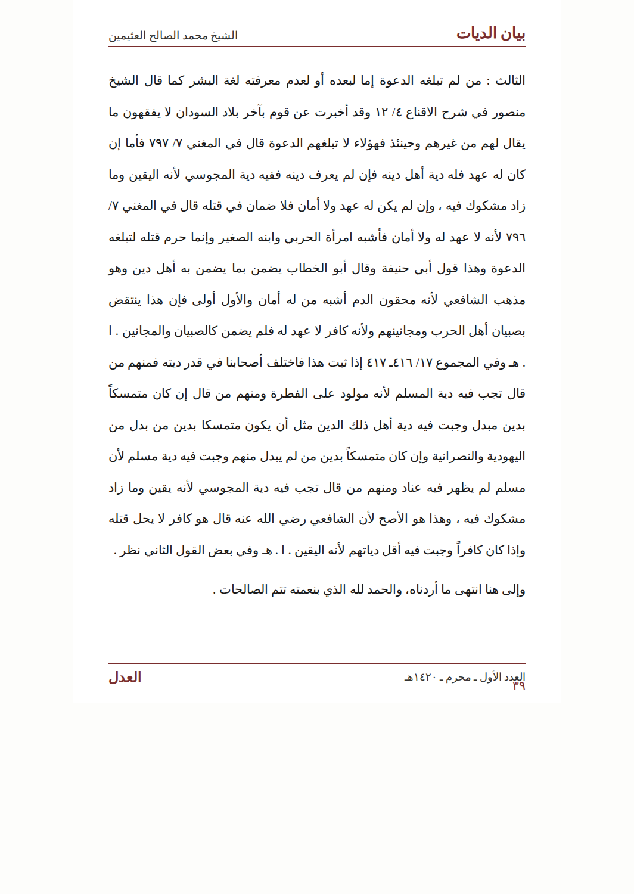بيان الديات
الشيخ محمد الصالح العثيمين
الثالث : من لم تبلغه الدعوة إما لبعده أو لعدم معرفته لغة البشر كما قال الشيخ منصور في شرح الاقناع ٤/ ١٢ وقد أخبرت عن قوم بآخر بلاد السودان لا يفقهون ما يقال لهم من غيرهم وحينئذ فهؤلاء لا تبلغهم الدعوة قال في المغني ٧/ ٧٩٧ فأما إن كان له عهد فله دية أهل دينه فإن لم يعرف دينه ففيه دية المجوسي لأنه اليقين وما زاد مشكوك فيه ، وإن لم يكن له عهد ولا أمان فلا ضمان في قتله قال في المغني ٧/ ٧٩٦ لأنه لا عهد له ولا أمان فأشبه امرأة الحربي وابنه الصغير وإنما حرم قتله لتبلغه الدعوة وهذا قول أبي حنيفة وقال أبو الخطاب يضمن بما يضمن به أهل دين وهو مذهب الشافعي لأنه محقون الدم أشبه من له أمان والأول أولى فإن هذا ينتقض بصبيان أهل الحرب ومجانينهم ولأنه كافر لا عهد له فلم يضمن كالصبيان والمجانين . ا . هـ وفي المجموع ١٧/ ٤١٦ـ ٤١٧ إذا ثبت هذا فاختلف أصحابنا في قدر ديته فمنهم من قال تجب فيه دية المسلم لأنه مولود على الفطرة ومنهم من قال إن كان متمسكاً بدين مبدل وجبت فيه دية أهل ذلك الدين مثل أن يكون متمسكا بدين من بدل من اليهودية والنصرانية وإن كان متمسكاً بدين من لم يبدل منهم وجبت فيه دية مسلم لأن مسلم لم يظهر فيه عناد ومنهم من قال تجب فيه دية المجوسي لأنه يقين وما زاد مشكوك فيه ، وهذا هو الأصح لأن الشافعي رضي الله عنه قال هو كافر لا يحل قتله وإذا كان كافراً وجبت فيه أقل دياتهم لأنه اليقين . ا . هـ وفي بعض القول الثاني نظر .
وإلى هنا انتهى ما أردناه، والحمد لله الذي بنعمته تتم الصالحات .
العدد الأول ـ محرم ـ ١٤٢٠هـ
العدل
٣٩